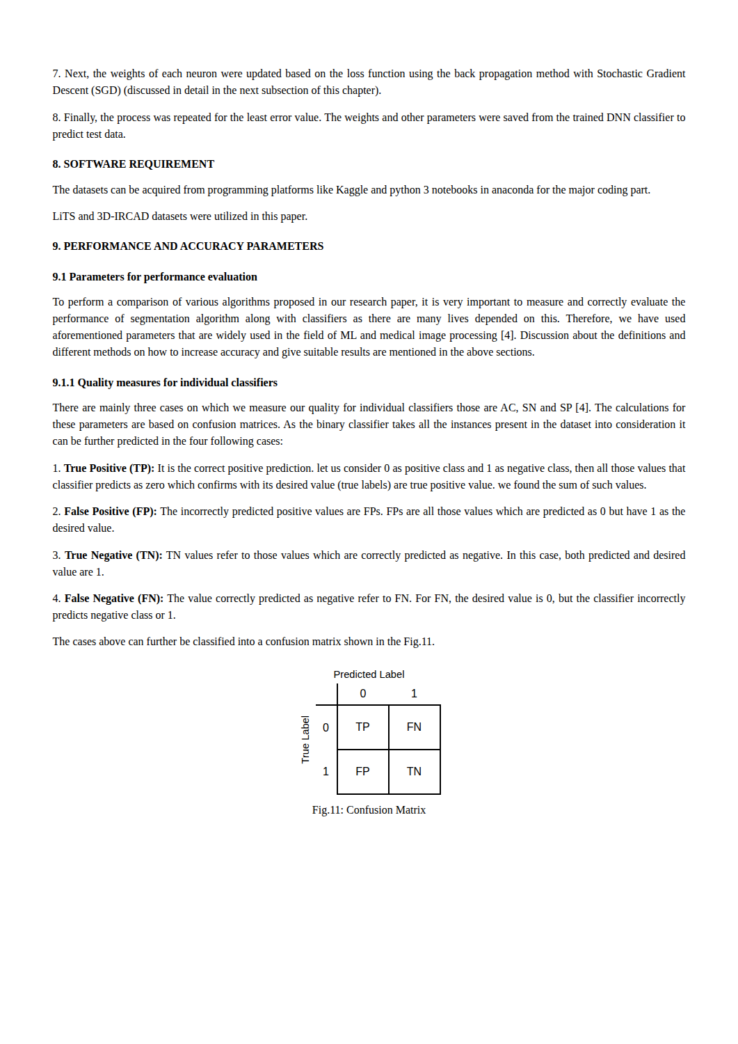7. Next, the weights of each neuron were updated based on the loss function using the back propagation method with Stochastic Gradient Descent (SGD) (discussed in detail in the next subsection of this chapter).
8. Finally, the process was repeated for the least error value. The weights and other parameters were saved from the trained DNN classifier to predict test data.
8. SOFTWARE REQUIREMENT
The datasets can be acquired from programming platforms like Kaggle and python 3 notebooks in anaconda for the major coding part.
LiTS and 3D-IRCAD datasets were utilized in this paper.
9. PERFORMANCE AND ACCURACY PARAMETERS
9.1 Parameters for performance evaluation
To perform a comparison of various algorithms proposed in our research paper, it is very important to measure and correctly evaluate the performance of segmentation algorithm along with classifiers as there are many lives depended on this. Therefore, we have used aforementioned parameters that are widely used in the field of ML and medical image processing [4]. Discussion about the definitions and different methods on how to increase accuracy and give suitable results are mentioned in the above sections.
9.1.1 Quality measures for individual classifiers
There are mainly three cases on which we measure our quality for individual classifiers those are AC, SN and SP [4]. The calculations for these parameters are based on confusion matrices. As the binary classifier takes all the instances present in the dataset into consideration it can be further predicted in the four following cases:
1. True Positive (TP): It is the correct positive prediction. let us consider 0 as positive class and 1 as negative class, then all those values that classifier predicts as zero which confirms with its desired value (true labels) are true positive value. we found the sum of such values.
2. False Positive (FP): The incorrectly predicted positive values are FPs. FPs are all those values which are predicted as 0 but have 1 as the desired value.
3. True Negative (TN): TN values refer to those values which are correctly predicted as negative. In this case, both predicted and desired value are 1.
4. False Negative (FN): The value correctly predicted as negative refer to FN. For FN, the desired value is 0, but the classifier incorrectly predicts negative class or 1.
The cases above can further be classified into a confusion matrix shown in the Fig.11.
Predicted Label
True Label
| | 0 | 1 |
| --- | --- | --- |
| 0 | TP | FN |
| 1 | FP | TN |
Fig.11: Confusion Matrix